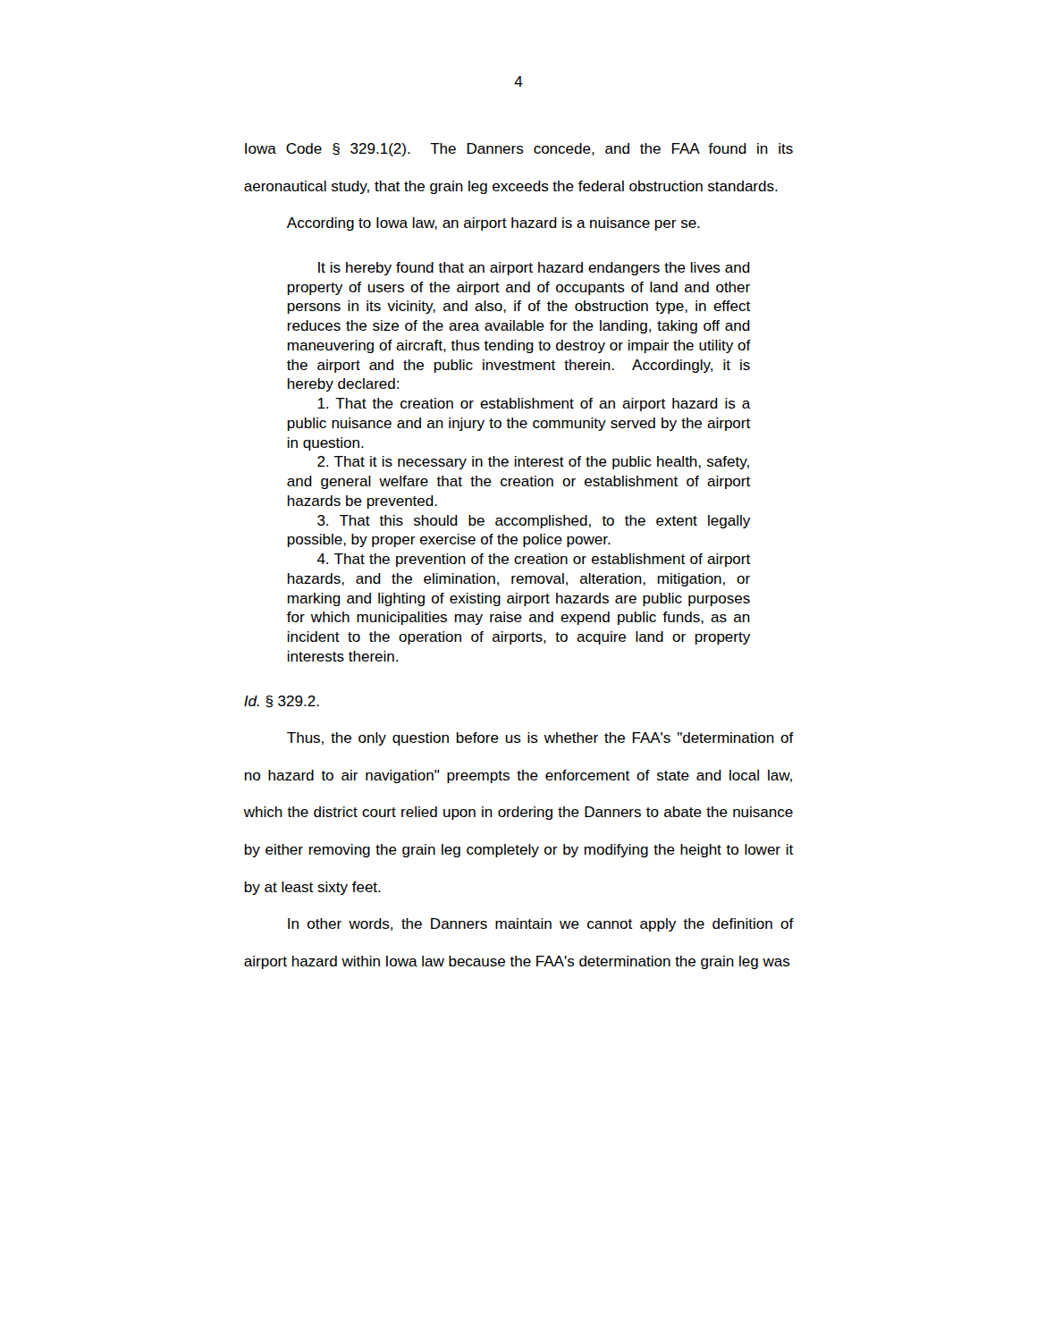4
Iowa Code § 329.1(2). The Danners concede, and the FAA found in its aeronautical study, that the grain leg exceeds the federal obstruction standards.
According to Iowa law, an airport hazard is a nuisance per se.
It is hereby found that an airport hazard endangers the lives and property of users of the airport and of occupants of land and other persons in its vicinity, and also, if of the obstruction type, in effect reduces the size of the area available for the landing, taking off and maneuvering of aircraft, thus tending to destroy or impair the utility of the airport and the public investment therein. Accordingly, it is hereby declared:
1. That the creation or establishment of an airport hazard is a public nuisance and an injury to the community served by the airport in question.
2. That it is necessary in the interest of the public health, safety, and general welfare that the creation or establishment of airport hazards be prevented.
3. That this should be accomplished, to the extent legally possible, by proper exercise of the police power.
4. That the prevention of the creation or establishment of airport hazards, and the elimination, removal, alteration, mitigation, or marking and lighting of existing airport hazards are public purposes for which municipalities may raise and expend public funds, as an incident to the operation of airports, to acquire land or property interests therein.
Id. § 329.2.
Thus, the only question before us is whether the FAA's "determination of no hazard to air navigation" preempts the enforcement of state and local law, which the district court relied upon in ordering the Danners to abate the nuisance by either removing the grain leg completely or by modifying the height to lower it by at least sixty feet.
In other words, the Danners maintain we cannot apply the definition of airport hazard within Iowa law because the FAA's determination the grain leg was